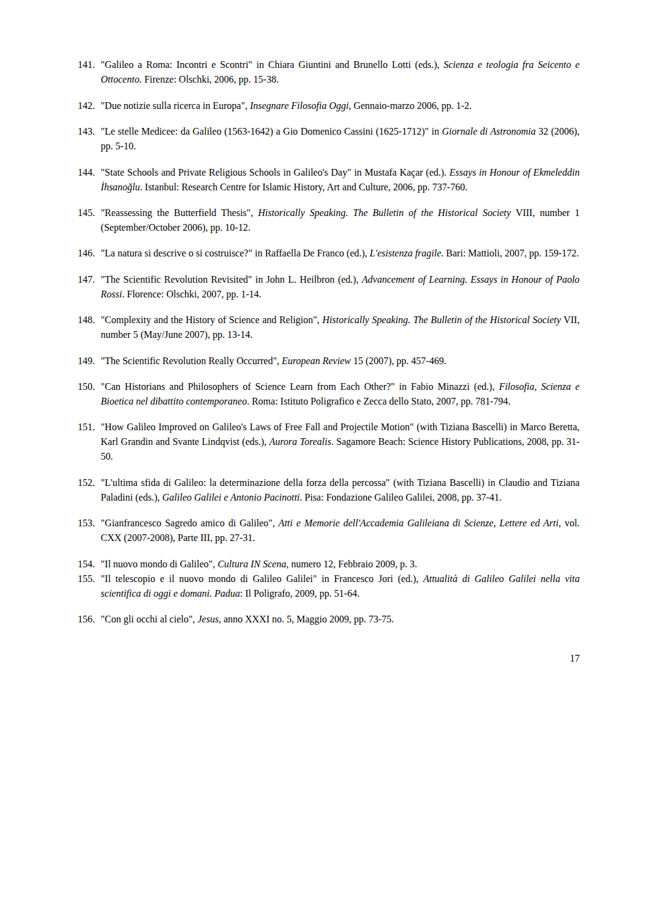141."Galileo a Roma: Incontri e Scontri" in Chiara Giuntini and Brunello Lotti (eds.), Scienza e teologia fra Seicento e Ottocento. Firenze: Olschki, 2006, pp. 15-38.
142."Due notizie sulla ricerca in Europa", Insegnare Filosofia Oggi, Gennaio-marzo 2006, pp. 1-2.
143."Le stelle Medicee: da Galileo (1563-1642) a Gio Domenico Cassini (1625-1712)" in Giornale di Astronomia 32 (2006), pp. 5-10.
144."State Schools and Private Religious Schools in Galileo's Day" in Mustafa Kaçar (ed.). Essays in Honour of Ekmeleddin İhsanoğlu. Istanbul: Research Centre for Islamic History, Art and Culture, 2006, pp. 737-760.
145."Reassessing the Butterfield Thesis", Historically Speaking. The Bulletin of the Historical Society VIII, number 1 (September/October 2006), pp. 10-12.
146."La natura si descrive o si costruisce?" in Raffaella De Franco (ed.), L'esistenza fragile. Bari: Mattioli, 2007, pp. 159-172.
147."The Scientific Revolution Revisited" in John L. Heilbron (ed.), Advancement of Learning. Essays in Honour of Paolo Rossi. Florence: Olschki, 2007, pp. 1-14.
148."Complexity and the History of Science and Religion", Historically Speaking. The Bulletin of the Historical Society VII, number 5 (May/June 2007), pp. 13-14.
149."The Scientific Revolution Really Occurred", European Review 15 (2007), pp. 457-469.
150."Can Historians and Philosophers of Science Learn from Each Other?" in Fabio Minazzi (ed.), Filosofia, Scienza e Bioetica nel dibattito contemporaneo. Roma: Istituto Poligrafico e Zecca dello Stato, 2007, pp. 781-794.
151."How Galileo Improved on Galileo's Laws of Free Fall and Projectile Motion" (with Tiziana Bascelli) in Marco Beretta, Karl Grandin and Svante Lindqvist (eds.), Aurora Torealis. Sagamore Beach: Science History Publications, 2008, pp. 31-50.
152."L'ultima sfida di Galileo: la determinazione della forza della percossa" (with Tiziana Bascelli) in Claudio and Tiziana Paladini (eds.), Galileo Galilei e Antonio Pacinotti. Pisa: Fondazione Galileo Galilei, 2008, pp. 37-41.
153."Gianfrancesco Sagredo amico di Galileo", Atti e Memorie dell'Accademia Galileiana di Scienze, Lettere ed Arti, vol. CXX (2007-2008), Parte III, pp. 27-31.
154."Il nuovo mondo di Galileo", Cultura IN Scena, numero 12, Febbraio 2009, p. 3.
155."Il telescopio e il nuovo mondo di Galileo Galilei" in Francesco Jori (ed.), Attualità di Galileo Galilei nella vita scientifica di oggi e domani. Padua: Il Poligrafo, 2009, pp. 51-64.
156."Con gli occhi al cielo", Jesus, anno XXXI no. 5, Maggio 2009, pp. 73-75.
17